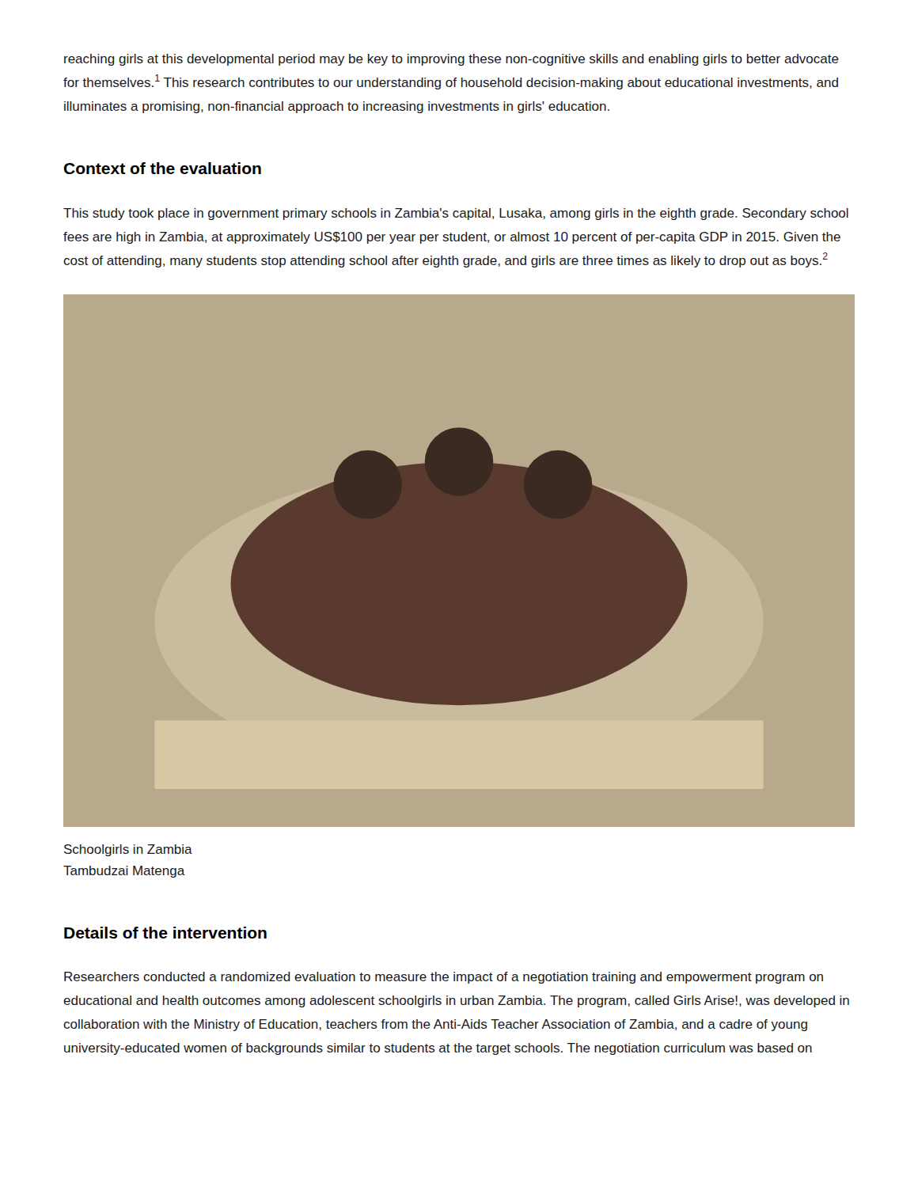reaching girls at this developmental period may be key to improving these non-cognitive skills and enabling girls to better advocate for themselves.1 This research contributes to our understanding of household decision-making about educational investments, and illuminates a promising, non-financial approach to increasing investments in girls' education.
Context of the evaluation
This study took place in government primary schools in Zambia's capital, Lusaka, among girls in the eighth grade. Secondary school fees are high in Zambia, at approximately US$100 per year per student, or almost 10 percent of per-capita GDP in 2015. Given the cost of attending, many students stop attending school after eighth grade, and girls are three times as likely to drop out as boys.2
Schoolgirls in Zambia Tambudzai Matenga
Details of the intervention
Researchers conducted a randomized evaluation to measure the impact of a negotiation training and empowerment program on educational and health outcomes among adolescent schoolgirls in urban Zambia. The program, called Girls Arise!, was developed in collaboration with the Ministry of Education, teachers from the Anti-Aids Teacher Association of Zambia, and a cadre of young university-educated women of backgrounds similar to students at the target schools. The negotiation curriculum was based on